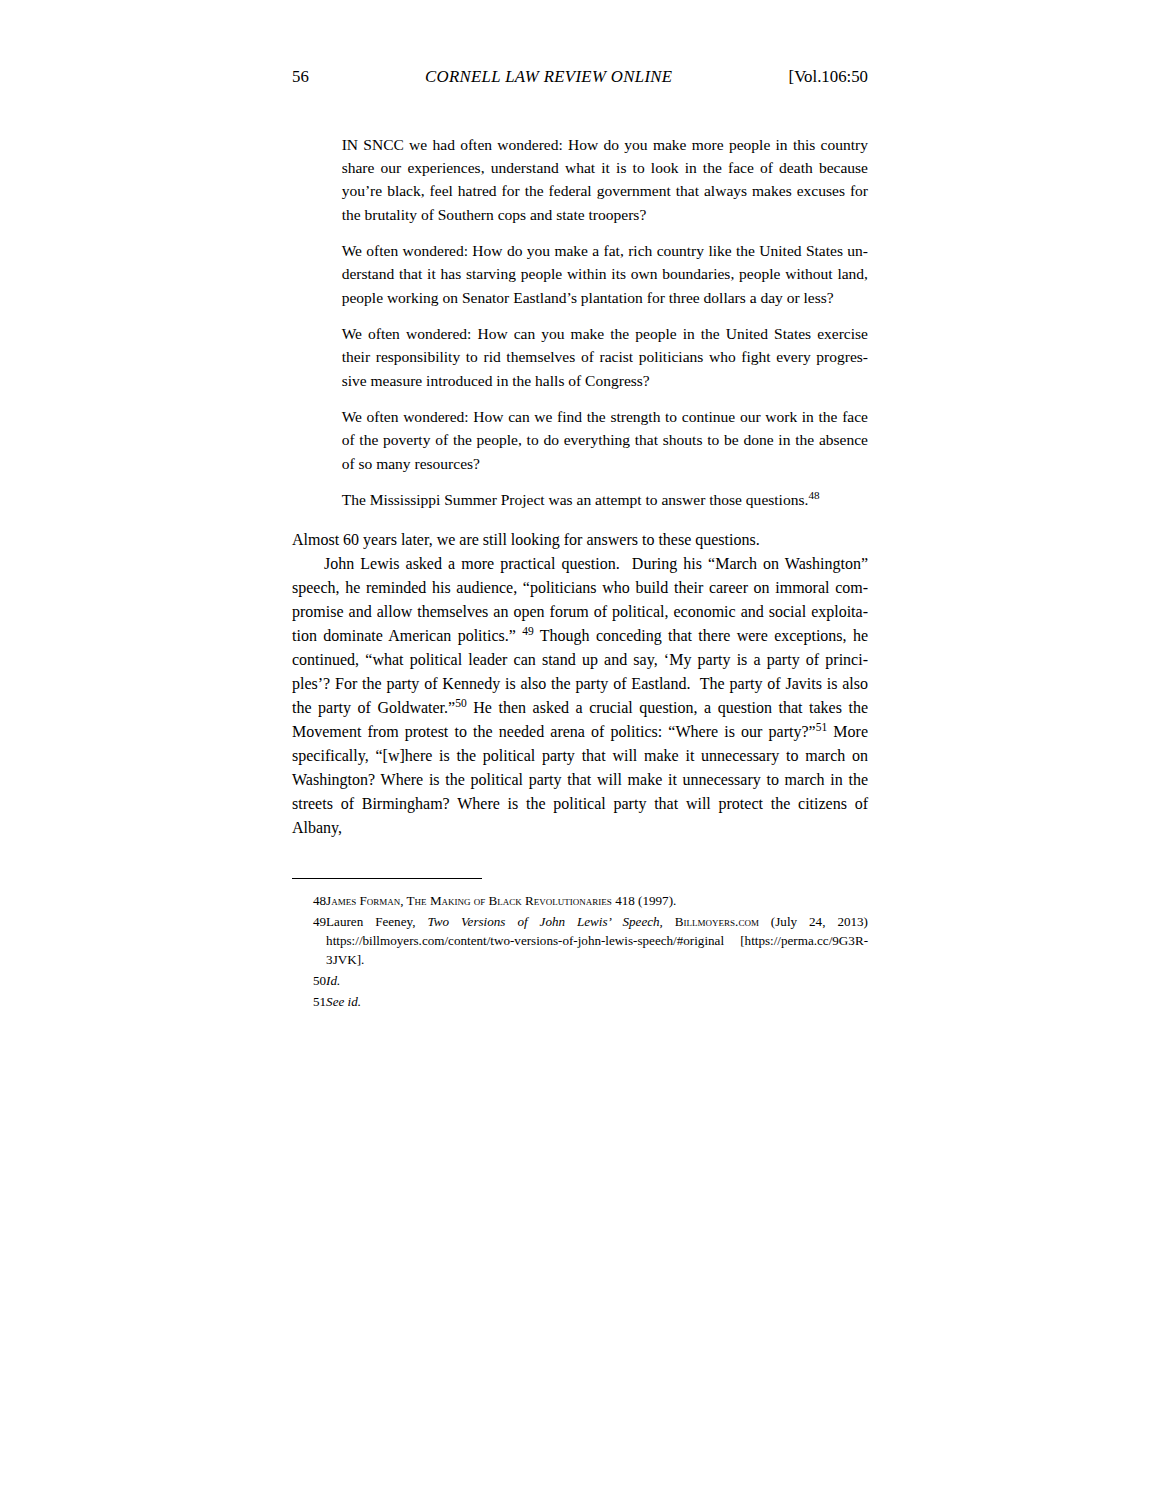56 CORNELL LAW REVIEW ONLINE [Vol.106:50
IN SNCC we had often wondered: How do you make more people in this country share our experiences, understand what it is to look in the face of death because you’re black, feel hatred for the federal government that always makes excuses for the brutality of Southern cops and state troopers?
We often wondered: How do you make a fat, rich country like the United States understand that it has starving people within its own boundaries, people without land, people working on Senator Eastland’s plantation for three dollars a day or less?
We often wondered: How can you make the people in the United States exercise their responsibility to rid themselves of racist politicians who fight every progressive measure introduced in the halls of Congress?
We often wondered: How can we find the strength to continue our work in the face of the poverty of the people, to do everything that shouts to be done in the absence of so many resources?
The Mississippi Summer Project was an attempt to answer those questions.48
Almost 60 years later, we are still looking for answers to these questions.
John Lewis asked a more practical question. During his “March on Washington” speech, he reminded his audience, “politicians who build their career on immoral compromise and allow themselves an open forum of political, economic and social exploitation dominate American politics.” 49 Though conceding that there were exceptions, he continued, “what political leader can stand up and say, ‘My party is a party of principles’? For the party of Kennedy is also the party of Eastland. The party of Javits is also the party of Goldwater.”50 He then asked a crucial question, a question that takes the Movement from protest to the needed arena of politics: “Where is our party?”51 More specifically, “[w]here is the political party that will make it unnecessary to march on Washington? Where is the political party that will make it unnecessary to march in the streets of Birmingham? Where is the political party that will protect the citizens of Albany,
48 James Forman, The Making of Black Revolutionaries 418 (1997).
49 Lauren Feeney, Two Versions of John Lewis’ Speech, Billmoyers.com (July 24, 2013) https://billmoyers.com/content/two-versions-of-john-lewis-speech/#original [https://perma.cc/9G3R-3JVK].
50 Id.
51 See id.